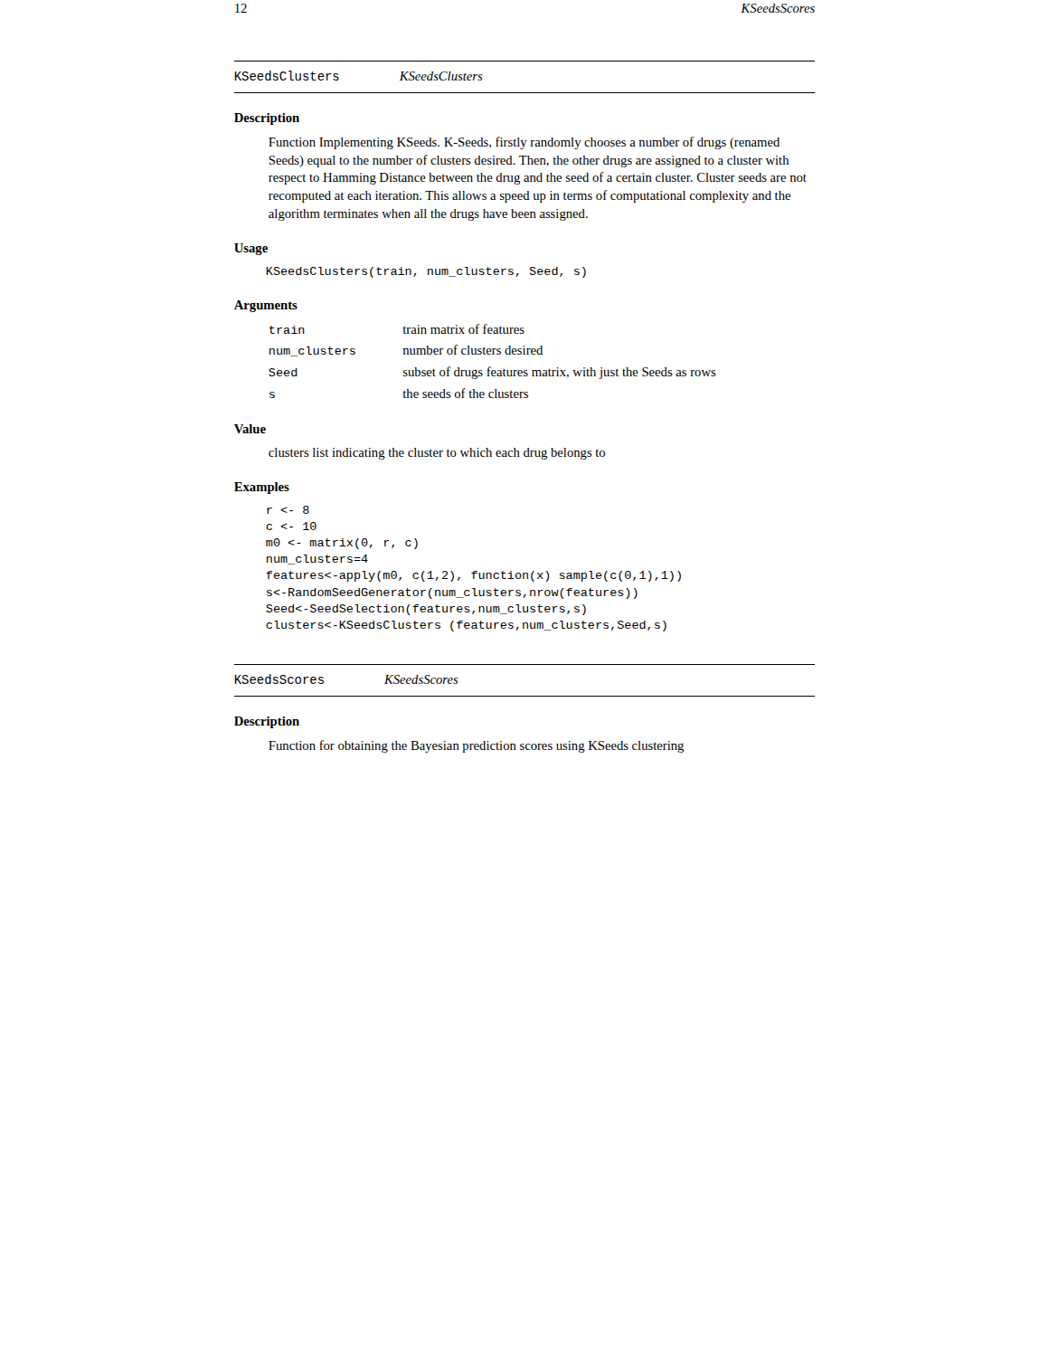12 KSeedsScores
KSeedsClusters KSeedsClusters
Description
Function Implementing KSeeds. K-Seeds, firstly randomly chooses a number of drugs (renamed Seeds) equal to the number of clusters desired. Then, the other drugs are assigned to a cluster with respect to Hamming Distance between the drug and the seed of a certain cluster. Cluster seeds are not recomputed at each iteration. This allows a speed up in terms of computational complexity and the algorithm terminates when all the drugs have been assigned.
Usage
KSeedsClusters(train, num_clusters, Seed, s)
Arguments
train
train matrix of features
num_clusters
number of clusters desired
Seed
subset of drugs features matrix, with just the Seeds as rows
s
the seeds of the clusters
Value
clusters list indicating the cluster to which each drug belongs to
Examples
r <- 8
c <- 10
m0 <- matrix(0, r, c)
num_clusters=4
features<-apply(m0, c(1,2), function(x) sample(c(0,1),1))
s<-RandomSeedGenerator(num_clusters,nrow(features))
Seed<-SeedSelection(features,num_clusters,s)
clusters<-KSeedsClusters (features,num_clusters,Seed,s)
KSeedsScores KSeedsScores
Description
Function for obtaining the Bayesian prediction scores using KSeeds clustering